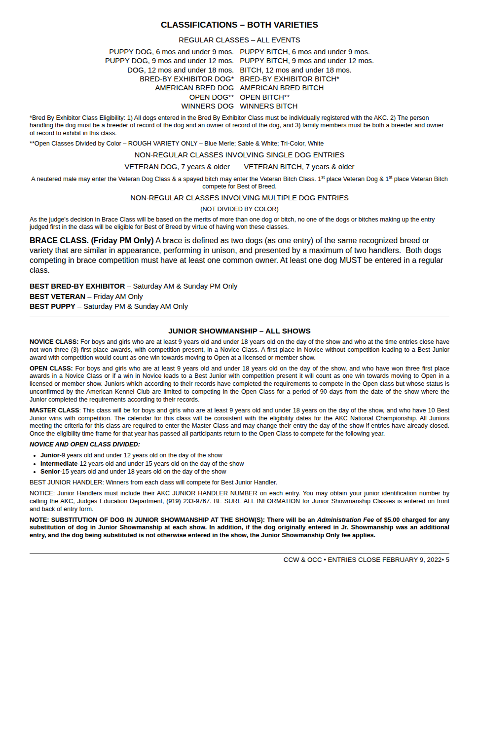CLASSIFICATIONS – BOTH VARIETIES
REGULAR CLASSES – ALL EVENTS
| PUPPY DOG, 6 mos and under 9 mos. | PUPPY BITCH, 6 mos and under 9 mos. |
| PUPPY DOG, 9 mos and under 12 mos. | PUPPY BITCH, 9 mos and under 12 mos. |
| DOG, 12 mos and under 18 mos. | BITCH, 12 mos and under 18 mos. |
| BRED-BY EXHIBITOR DOG* | BRED-BY EXHIBITOR BITCH* |
| AMERICAN BRED DOG | AMERICAN BRED BITCH |
| OPEN DOG** | OPEN BITCH** |
| WINNERS DOG | WINNERS BITCH |
*Bred By Exhibitor Class Eligibility: 1) All dogs entered in the Bred By Exhibitor Class must be individually registered with the AKC. 2) The person handling the dog must be a breeder of record of the dog and an owner of record of the dog, and 3) family members must be both a breeder and owner of record to exhibit in this class.
**Open Classes Divided by Color – ROUGH VARIETY ONLY – Blue Merle; Sable & White; Tri-Color, White
NON-REGULAR CLASSES INVOLVING SINGLE DOG ENTRIES
VETERAN DOG, 7 years & older VETERAN BITCH, 7 years & older
A neutered male may enter the Veteran Dog Class & a spayed bitch may enter the Veteran Bitch Class. 1st place Veteran Dog & 1st place Veteran Bitch compete for Best of Breed.
NON-REGULAR CLASSES INVOLVING MULTIPLE DOG ENTRIES
(NOT DIVIDED BY COLOR)
As the judge's decision in Brace Class will be based on the merits of more than one dog or bitch, no one of the dogs or bitches making up the entry judged first in the class will be eligible for Best of Breed by virtue of having won these classes.
BRACE CLASS. (Friday PM Only) A brace is defined as two dogs (as one entry) of the same recognized breed or variety that are similar in appearance, performing in unison, and presented by a maximum of two handlers. Both dogs competing in brace competition must have at least one common owner. At least one dog MUST be entered in a regular class.
BEST BRED-BY EXHIBITOR – Saturday AM & Sunday PM Only
BEST VETERAN – Friday AM Only
BEST PUPPY – Saturday PM & Sunday AM Only
JUNIOR SHOWMANSHIP – ALL SHOWS
NOVICE CLASS: For boys and girls who are at least 9 years old and under 18 years old on the day of the show and who at the time entries close have not won three (3) first place awards, with competition present, in a Novice Class. A first place in Novice without competition leading to a Best Junior award with competition would count as one win towards moving to Open at a licensed or member show.
OPEN CLASS: For boys and girls who are at least 9 years old and under 18 years old on the day of the show, and who have won three first place awards in a Novice Class or if a win in Novice leads to a Best Junior with competition present it will count as one win towards moving to Open in a licensed or member show. Juniors which according to their records have completed the requirements to compete in the Open class but whose status is unconfirmed by the American Kennel Club are limited to competing in the Open Class for a period of 90 days from the date of the show where the Junior completed the requirements according to their records.
MASTER CLASS: This class will be for boys and girls who are at least 9 years old and under 18 years on the day of the show, and who have 10 Best Junior wins with competition. The calendar for this class will be consistent with the eligibility dates for the AKC National Championship. All Juniors meeting the criteria for this class are required to enter the Master Class and may change their entry the day of the show if entries have already closed. Once the eligibility time frame for that year has passed all participants return to the Open Class to compete for the following year.
NOVICE AND OPEN CLASS DIVIDED:
Junior-9 years old and under 12 years old on the day of the show
Intermediate-12 years old and under 15 years old on the day of the show
Senior-15 years old and under 18 years old on the day of the show
BEST JUNIOR HANDLER: Winners from each class will compete for Best Junior Handler.
NOTICE: Junior Handlers must include their AKC JUNIOR HANDLER NUMBER on each entry. You may obtain your junior identification number by calling the AKC, Judges Education Department, (919) 233-9767. BE SURE ALL INFORMATION for Junior Showmanship Classes is entered on front and back of entry form.
NOTE: SUBSTITUTION OF DOG IN JUNIOR SHOWMANSHIP AT THE SHOW(S): There will be an Administration Fee of $5.00 charged for any substitution of dog in Junior Showmanship at each show. In addition, if the dog originally entered in Jr. Showmanship was an additional entry, and the dog being substituted is not otherwise entered in the show, the Junior Showmanship Only fee applies.
CCW & OCC • ENTRIES CLOSE FEBRUARY 9, 2022• 5